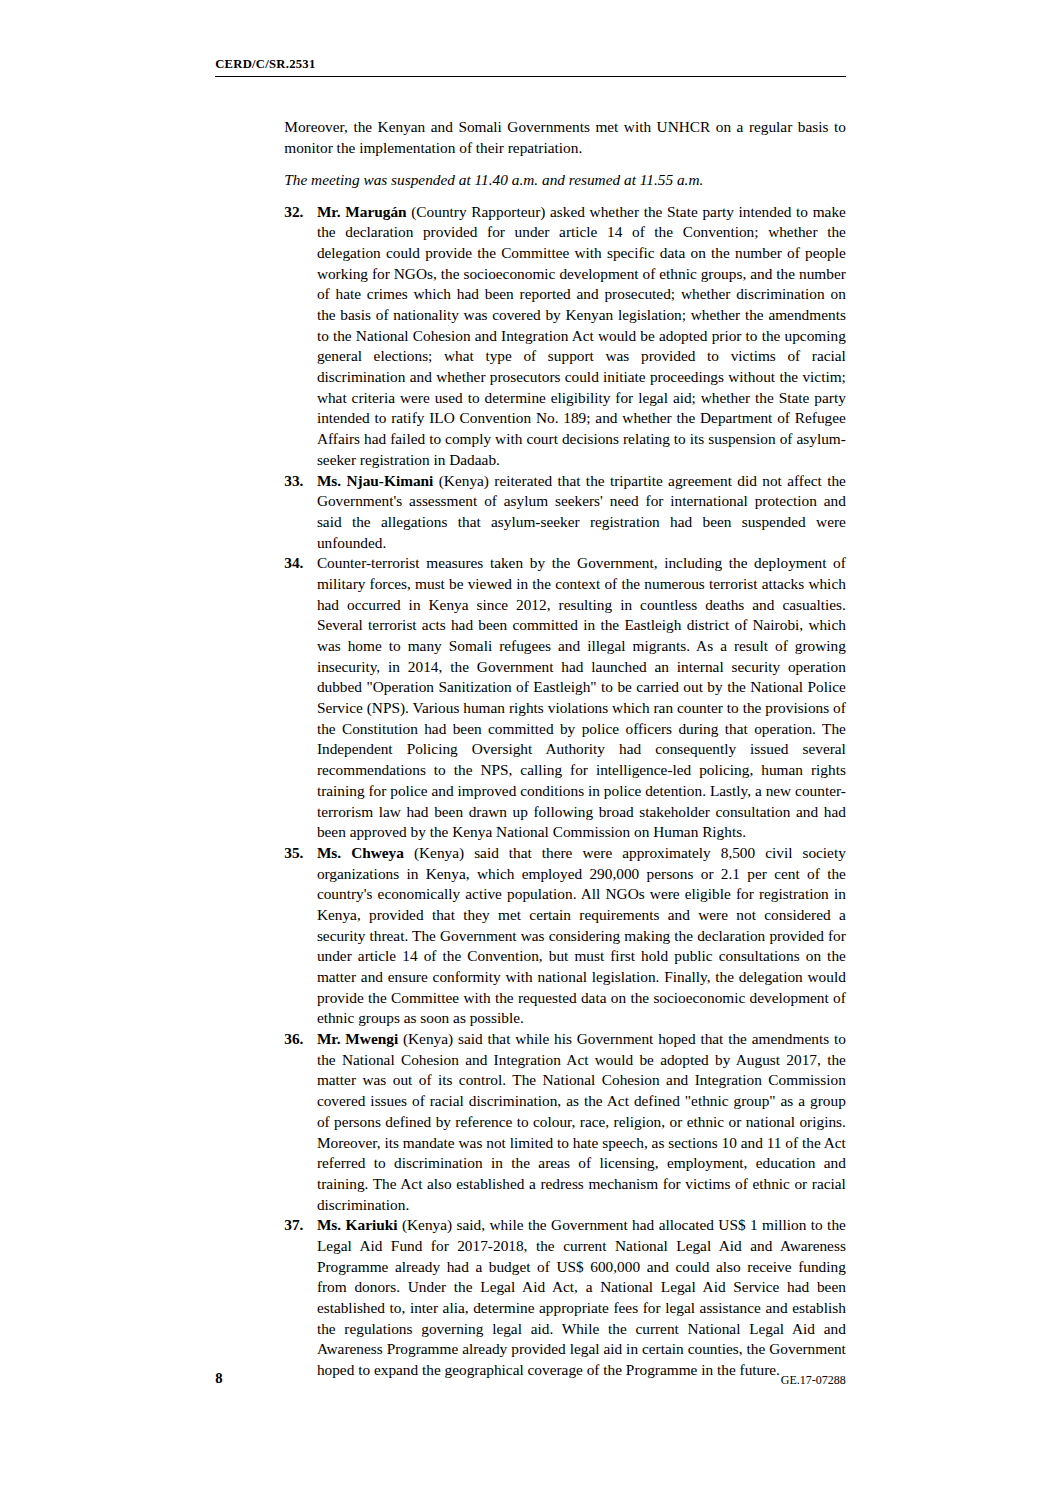CERD/C/SR.2531
Moreover, the Kenyan and Somali Governments met with UNHCR on a regular basis to monitor the implementation of their repatriation.
The meeting was suspended at 11.40 a.m. and resumed at 11.55 a.m.
32. Mr. Marugán (Country Rapporteur) asked whether the State party intended to make the declaration provided for under article 14 of the Convention; whether the delegation could provide the Committee with specific data on the number of people working for NGOs, the socioeconomic development of ethnic groups, and the number of hate crimes which had been reported and prosecuted; whether discrimination on the basis of nationality was covered by Kenyan legislation; whether the amendments to the National Cohesion and Integration Act would be adopted prior to the upcoming general elections; what type of support was provided to victims of racial discrimination and whether prosecutors could initiate proceedings without the victim; what criteria were used to determine eligibility for legal aid; whether the State party intended to ratify ILO Convention No. 189; and whether the Department of Refugee Affairs had failed to comply with court decisions relating to its suspension of asylum-seeker registration in Dadaab.
33. Ms. Njau-Kimani (Kenya) reiterated that the tripartite agreement did not affect the Government's assessment of asylum seekers' need for international protection and said the allegations that asylum-seeker registration had been suspended were unfounded.
34. Counter-terrorist measures taken by the Government, including the deployment of military forces, must be viewed in the context of the numerous terrorist attacks which had occurred in Kenya since 2012, resulting in countless deaths and casualties. Several terrorist acts had been committed in the Eastleigh district of Nairobi, which was home to many Somali refugees and illegal migrants. As a result of growing insecurity, in 2014, the Government had launched an internal security operation dubbed "Operation Sanitization of Eastleigh" to be carried out by the National Police Service (NPS). Various human rights violations which ran counter to the provisions of the Constitution had been committed by police officers during that operation. The Independent Policing Oversight Authority had consequently issued several recommendations to the NPS, calling for intelligence-led policing, human rights training for police and improved conditions in police detention. Lastly, a new counter-terrorism law had been drawn up following broad stakeholder consultation and had been approved by the Kenya National Commission on Human Rights.
35. Ms. Chweya (Kenya) said that there were approximately 8,500 civil society organizations in Kenya, which employed 290,000 persons or 2.1 per cent of the country's economically active population. All NGOs were eligible for registration in Kenya, provided that they met certain requirements and were not considered a security threat. The Government was considering making the declaration provided for under article 14 of the Convention, but must first hold public consultations on the matter and ensure conformity with national legislation. Finally, the delegation would provide the Committee with the requested data on the socioeconomic development of ethnic groups as soon as possible.
36. Mr. Mwengi (Kenya) said that while his Government hoped that the amendments to the National Cohesion and Integration Act would be adopted by August 2017, the matter was out of its control. The National Cohesion and Integration Commission covered issues of racial discrimination, as the Act defined "ethnic group" as a group of persons defined by reference to colour, race, religion, or ethnic or national origins. Moreover, its mandate was not limited to hate speech, as sections 10 and 11 of the Act referred to discrimination in the areas of licensing, employment, education and training. The Act also established a redress mechanism for victims of ethnic or racial discrimination.
37. Ms. Kariuki (Kenya) said, while the Government had allocated US$ 1 million to the Legal Aid Fund for 2017-2018, the current National Legal Aid and Awareness Programme already had a budget of US$ 600,000 and could also receive funding from donors. Under the Legal Aid Act, a National Legal Aid Service had been established to, inter alia, determine appropriate fees for legal assistance and establish the regulations governing legal aid. While the current National Legal Aid and Awareness Programme already provided legal aid in certain counties, the Government hoped to expand the geographical coverage of the Programme in the future.
8 GE.17-07288